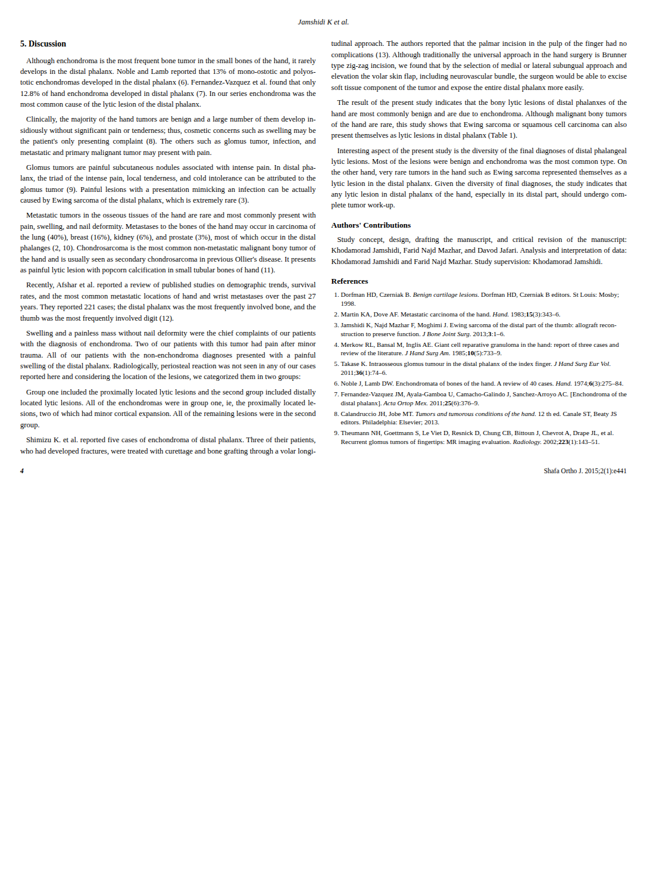Jamshidi K et al.
5. Discussion
Although enchondroma is the most frequent bone tumor in the small bones of the hand, it rarely develops in the distal phalanx. Noble and Lamb reported that 13% of mono-ostotic and polyostotic enchondromas developed in the distal phalanx (6). Fernandez-Vazquez et al. found that only 12.8% of hand enchondroma developed in distal phalanx (7). In our series enchondroma was the most common cause of the lytic lesion of the distal phalanx.
Clinically, the majority of the hand tumors are benign and a large number of them develop insidiously without significant pain or tenderness; thus, cosmetic concerns such as swelling may be the patient's only presenting complaint (8). The others such as glomus tumor, infection, and metastatic and primary malignant tumor may present with pain.
Glomus tumors are painful subcutaneous nodules associated with intense pain. In distal phalanx, the triad of the intense pain, local tenderness, and cold intolerance can be attributed to the glomus tumor (9). Painful lesions with a presentation mimicking an infection can be actually caused by Ewing sarcoma of the distal phalanx, which is extremely rare (3).
Metastatic tumors in the osseous tissues of the hand are rare and most commonly present with pain, swelling, and nail deformity. Metastases to the bones of the hand may occur in carcinoma of the lung (40%), breast (16%), kidney (6%), and prostate (3%), most of which occur in the distal phalanges (2, 10). Chondrosarcoma is the most common non-metastatic malignant bony tumor of the hand and is usually seen as secondary chondrosarcoma in previous Ollier's disease. It presents as painful lytic lesion with popcorn calcification in small tubular bones of hand (11).
Recently, Afshar et al. reported a review of published studies on demographic trends, survival rates, and the most common metastatic locations of hand and wrist metastases over the past 27 years. They reported 221 cases; the distal phalanx was the most frequently involved bone, and the thumb was the most frequently involved digit (12).
Swelling and a painless mass without nail deformity were the chief complaints of our patients with the diagnosis of enchondroma. Two of our patients with this tumor had pain after minor trauma. All of our patients with the non-enchondroma diagnoses presented with a painful swelling of the distal phalanx. Radiologically, periosteal reaction was not seen in any of our cases reported here and considering the location of the lesions, we categorized them in two groups:
Group one included the proximally located lytic lesions and the second group included distally located lytic lesions. All of the enchondromas were in group one, ie, the proximally located lesions, two of which had minor cortical expansion. All of the remaining lesions were in the second group.
Shimizu K. et al. reported five cases of enchondroma of distal phalanx. Three of their patients, who had developed fractures, were treated with curettage and bone grafting through a volar longitudinal approach. The authors reported that the palmar incision in the pulp of the finger had no complications (13). Although traditionally the universal approach in the hand surgery is Brunner type zig-zag incision, we found that by the selection of medial or lateral subungual approach and elevation the volar skin flap, including neurovascular bundle, the surgeon would be able to excise soft tissue component of the tumor and expose the entire distal phalanx more easily.
The result of the present study indicates that the bony lytic lesions of distal phalanxes of the hand are most commonly benign and are due to enchondroma. Although malignant bony tumors of the hand are rare, this study shows that Ewing sarcoma or squamous cell carcinoma can also present themselves as lytic lesions in distal phalanx (Table 1).
Interesting aspect of the present study is the diversity of the final diagnoses of distal phalangeal lytic lesions. Most of the lesions were benign and enchondroma was the most common type. On the other hand, very rare tumors in the hand such as Ewing sarcoma represented themselves as a lytic lesion in the distal phalanx. Given the diversity of final diagnoses, the study indicates that any lytic lesion in distal phalanx of the hand, especially in its distal part, should undergo complete tumor work-up.
Authors' Contributions
Study concept, design, drafting the manuscript, and critical revision of the manuscript: Khodamorad Jamshidi, Farid Najd Mazhar, and Davod Jafari. Analysis and interpretation of data: Khodamorad Jamshidi and Farid Najd Mazhar. Study supervision: Khodamorad Jamshidi.
References
Dorfman HD, Czerniak B. Benign cartilage lesions. Dorfman HD, Czerniak B editors. St Louis: Mosby; 1998.
Martin KA, Dove AF. Metastatic carcinoma of the hand. Hand. 1983;15(3):343–6.
Jamshidi K, Najd Mazhar F, Moghimi J. Ewing sarcoma of the distal part of the thumb: allograft reconstruction to preserve function. J Bone Joint Surg. 2013;3:1–6.
Merkow RL, Bansal M, Inglis AE. Giant cell reparative granuloma in the hand: report of three cases and review of the literature. J Hand Surg Am. 1985;10(5):733–9.
Takase K. Intraosseous glomus tumour in the distal phalanx of the index finger. J Hand Surg Eur Vol. 2011;36(1):74–6.
Noble J, Lamb DW. Enchondromata of bones of the hand. A review of 40 cases. Hand. 1974;6(3):275–84.
Fernandez-Vazquez JM, Ayala-Gamboa U, Camacho-Galindo J, Sanchez-Arroyo AC. [Enchondroma of the distal phalanx]. Acta Ortop Mex. 2011;25(6):376–9.
Calandruccio JH, Jobe MT. Tumors and tumorous conditions of the hand. 12 th ed. Canale ST, Beaty JS editors. Philadelphia: Elsevier; 2013.
Theumann NH, Goettmann S, Le Viet D, Resnick D, Chung CB, Bittoun J, Chevrot A, Drape JL, et al. Recurrent glomus tumors of fingertips: MR imaging evaluation. Radiology. 2002;223(1):143–51.
4 Shafa Ortho J. 2015;2(1):e441